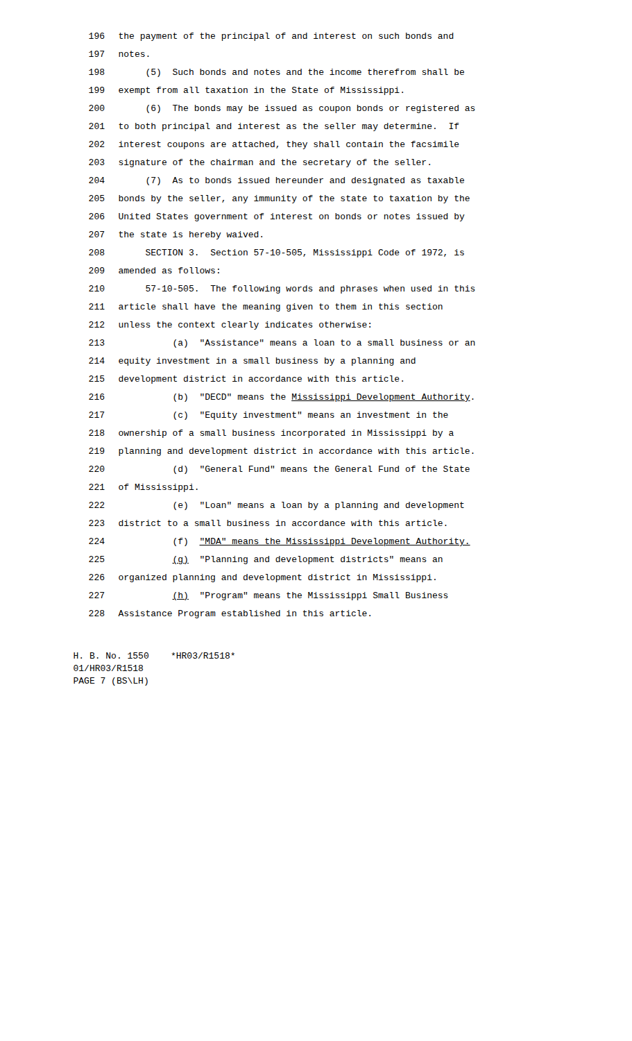196 the payment of the principal of and interest on such bonds and
197 notes.
198 (5) Such bonds and notes and the income therefrom shall be
199 exempt from all taxation in the State of Mississippi.
200 (6) The bonds may be issued as coupon bonds or registered as
201 to both principal and interest as the seller may determine. If
202 interest coupons are attached, they shall contain the facsimile
203 signature of the chairman and the secretary of the seller.
204 (7) As to bonds issued hereunder and designated as taxable
205 bonds by the seller, any immunity of the state to taxation by the
206 United States government of interest on bonds or notes issued by
207 the state is hereby waived.
208 SECTION 3. Section 57-10-505, Mississippi Code of 1972, is
209 amended as follows:
210 57-10-505. The following words and phrases when used in this
211 article shall have the meaning given to them in this section
212 unless the context clearly indicates otherwise:
213 (a) "Assistance" means a loan to a small business or an
214 equity investment in a small business by a planning and
215 development district in accordance with this article.
216 (b) "DECD" means the Mississippi Development Authority.
217 (c) "Equity investment" means an investment in the
218 ownership of a small business incorporated in Mississippi by a
219 planning and development district in accordance with this article.
220 (d) "General Fund" means the General Fund of the State
221 of Mississippi.
222 (e) "Loan" means a loan by a planning and development
223 district to a small business in accordance with this article.
224 (f) "MDA" means the Mississippi Development Authority.
225 (g) "Planning and development districts" means an
226 organized planning and development district in Mississippi.
227 (h) "Program" means the Mississippi Small Business
228 Assistance Program established in this article.
H. B. No. 1550 *HR03/R1518*
01/HR03/R1518
PAGE 7 (BS\LH)